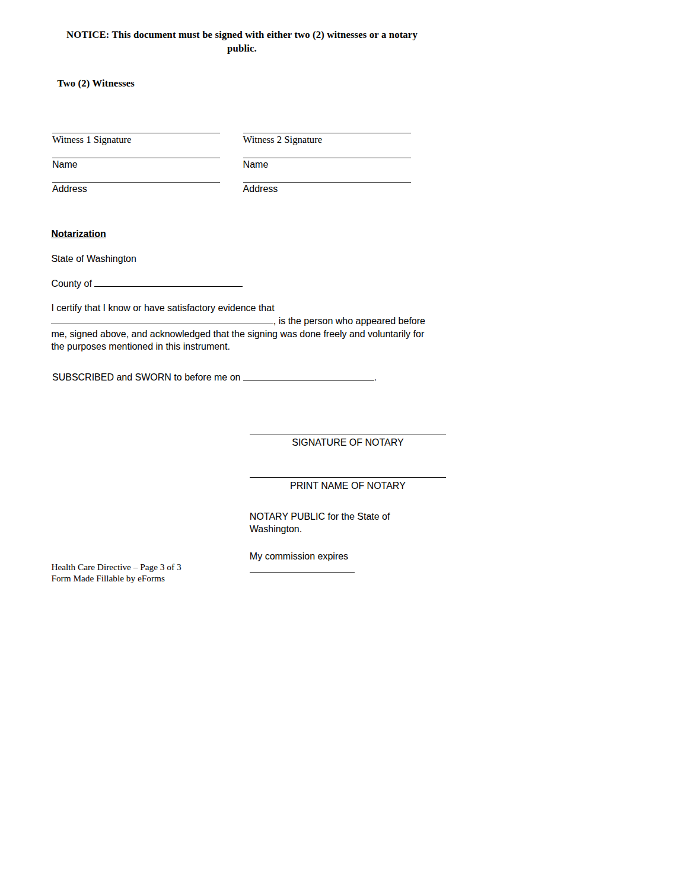NOTICE: This document must be signed with either two (2) witnesses or a notary public.
Two (2) Witnesses
| Witness 1 Signature | Witness 2 Signature |
| Name | Name |
| Address | Address |
Notarization
State of Washington
County of
I certify that I know or have satisfactory evidence that , is the person who appeared before me, signed above, and acknowledged that the signing was done freely and voluntarily for the purposes mentioned in this instrument.
SUBSCRIBED and SWORN to before me on .
SIGNATURE OF NOTARY
PRINT NAME OF NOTARY
NOTARY PUBLIC for the State of Washington.
My commission expires
Health Care Directive – Page 3 of 3
Form Made Fillable by eForms